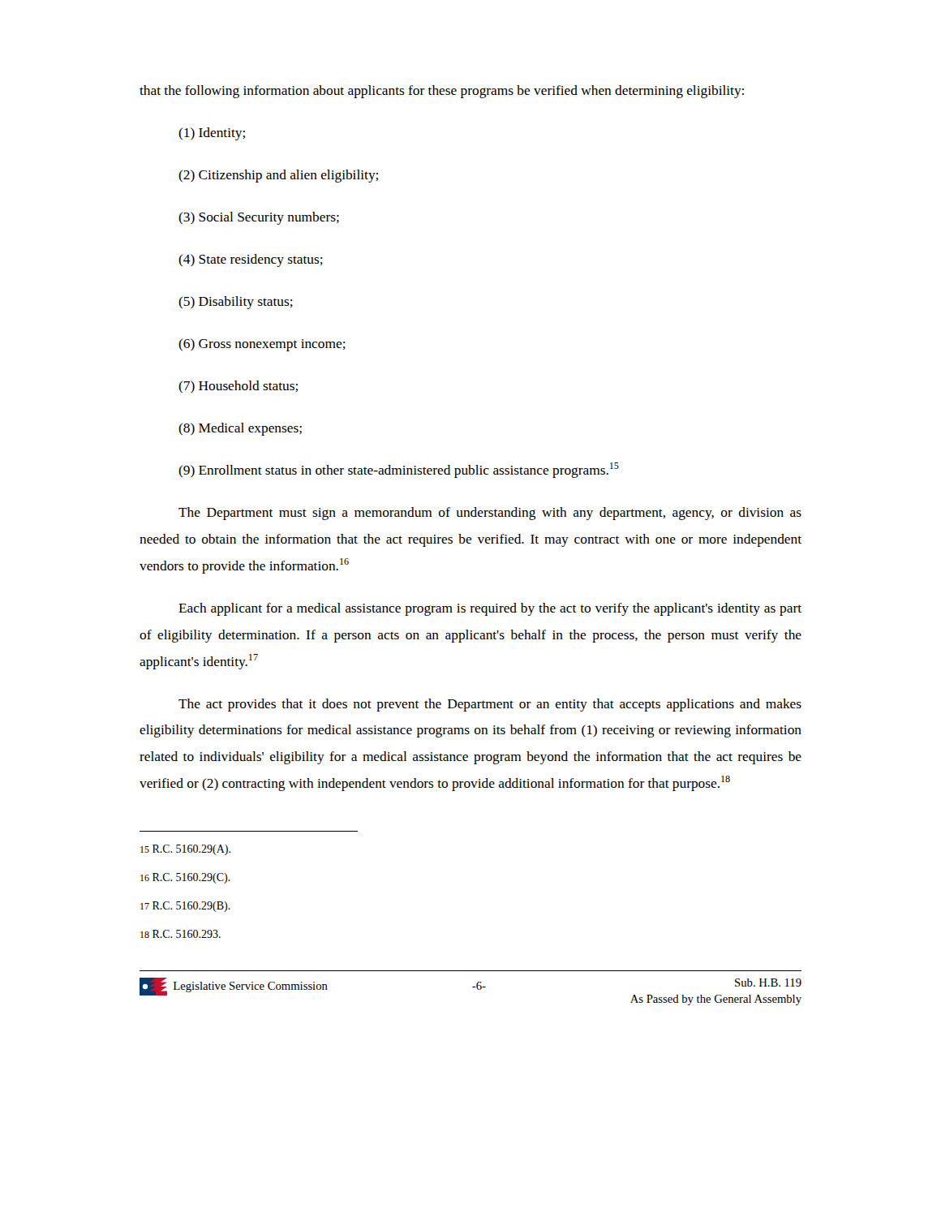that the following information about applicants for these programs be verified when determining eligibility:
(1) Identity;
(2) Citizenship and alien eligibility;
(3) Social Security numbers;
(4) State residency status;
(5) Disability status;
(6) Gross nonexempt income;
(7) Household status;
(8) Medical expenses;
(9) Enrollment status in other state-administered public assistance programs.15
The Department must sign a memorandum of understanding with any department, agency, or division as needed to obtain the information that the act requires be verified. It may contract with one or more independent vendors to provide the information.16
Each applicant for a medical assistance program is required by the act to verify the applicant's identity as part of eligibility determination. If a person acts on an applicant's behalf in the process, the person must verify the applicant's identity.17
The act provides that it does not prevent the Department or an entity that accepts applications and makes eligibility determinations for medical assistance programs on its behalf from (1) receiving or reviewing information related to individuals' eligibility for a medical assistance program beyond the information that the act requires be verified or (2) contracting with independent vendors to provide additional information for that purpose.18
15 R.C. 5160.29(A).
16 R.C. 5160.29(C).
17 R.C. 5160.29(B).
18 R.C. 5160.293.
Legislative Service Commission
-6-
Sub. H.B. 119
As Passed by the General Assembly